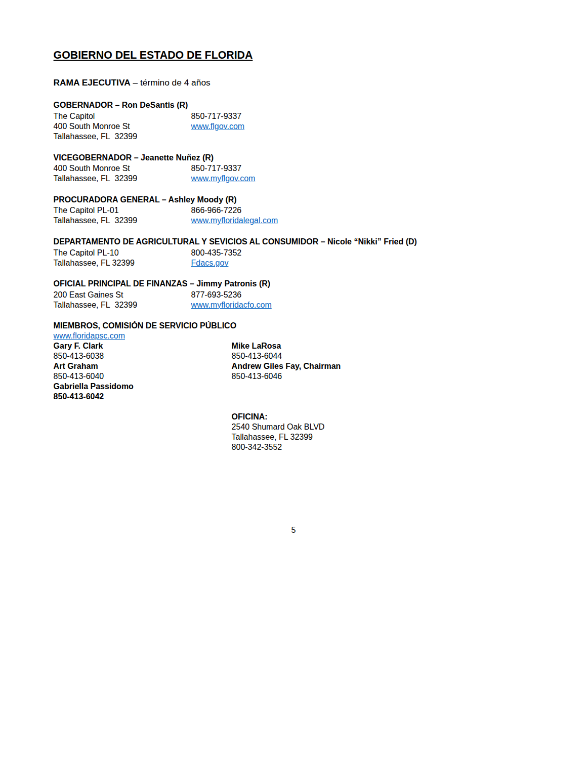GOBIERNO DEL ESTADO DE FLORIDA
RAMA EJECUTIVA – término de 4 años
GOBERNADOR – Ron DeSantis (R)
| The Capitol | 850-717-9337 |
| 400 South Monroe St | www.flgov.com |
| Tallahassee, FL 32399 | |
VICEGOBERNADOR – Jeanette Nuñez (R)
| 400 South Monroe St | 850-717-9337 |
| Tallahassee, FL 32399 | www.myflgov.com |
PROCURADORA GENERAL – Ashley Moody (R)
| The Capitol PL-01 | 866-966-7226 |
| Tallahassee, FL 32399 | www.myfloridalegal.com |
DEPARTAMENTO DE AGRICULTURAL Y SEVICIOS AL CONSUMIDOR – Nicole “Nikki” Fried (D)
| The Capitol PL-10 | 800-435-7352 |
| Tallahassee, FL 32399 | Fdacs.gov |
OFICIAL PRINCIPAL DE FINANZAS – Jimmy Patronis (R)
| 200 East Gaines St | 877-693-5236 |
| Tallahassee, FL 32399 | www.myfloridacfo.com |
MIEMBROS, COMISIÓN DE SERVICIO PÚBLICO
www.floridapsc.com
| Gary F. Clark | Mike LaRosa |
| 850-413-6038 | 850-413-6044 |
| Art Graham | Andrew Giles Fay, Chairman |
| 850-413-6040 | 850-413-6046 |
| Gabriella Passidomo | |
| 850-413-6042 | |
OFICINA:
2540 Shumard Oak BLVD
Tallahassee, FL 32399
800-342-3552
5